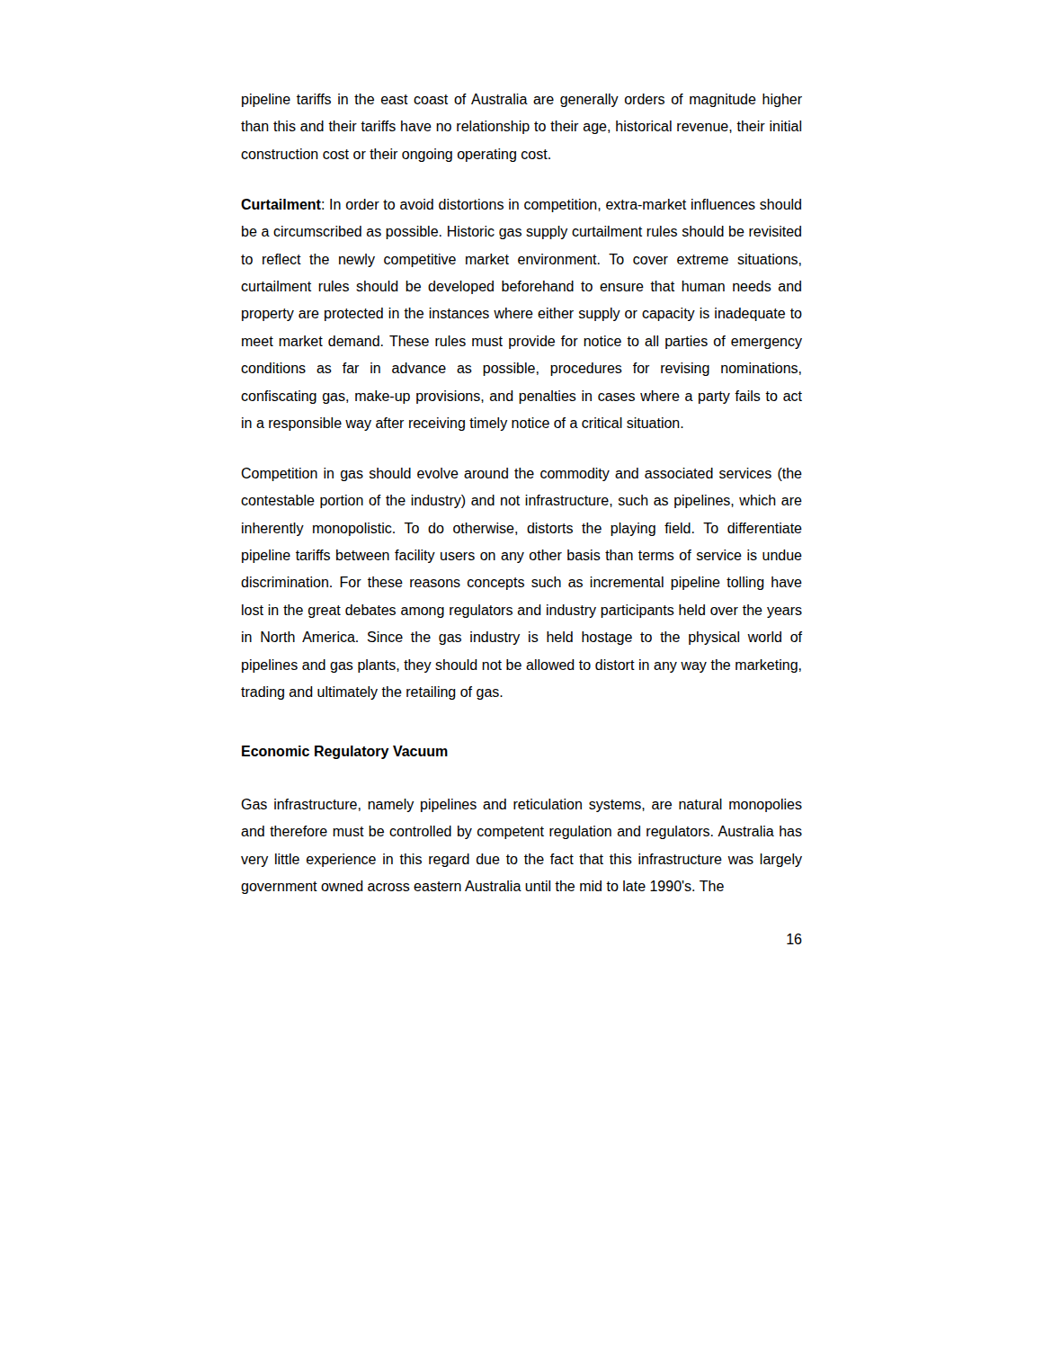pipeline tariffs in the east coast of Australia are generally orders of magnitude higher than this and their tariffs have no relationship to their age, historical revenue, their initial construction cost or their ongoing operating cost.
Curtailment: In order to avoid distortions in competition, extra-market influences should be a circumscribed as possible. Historic gas supply curtailment rules should be revisited to reflect the newly competitive market environment. To cover extreme situations, curtailment rules should be developed beforehand to ensure that human needs and property are protected in the instances where either supply or capacity is inadequate to meet market demand. These rules must provide for notice to all parties of emergency conditions as far in advance as possible, procedures for revising nominations, confiscating gas, make-up provisions, and penalties in cases where a party fails to act in a responsible way after receiving timely notice of a critical situation.
Competition in gas should evolve around the commodity and associated services (the contestable portion of the industry) and not infrastructure, such as pipelines, which are inherently monopolistic. To do otherwise, distorts the playing field. To differentiate pipeline tariffs between facility users on any other basis than terms of service is undue discrimination. For these reasons concepts such as incremental pipeline tolling have lost in the great debates among regulators and industry participants held over the years in North America. Since the gas industry is held hostage to the physical world of pipelines and gas plants, they should not be allowed to distort in any way the marketing, trading and ultimately the retailing of gas.
Economic Regulatory Vacuum
Gas infrastructure, namely pipelines and reticulation systems, are natural monopolies and therefore must be controlled by competent regulation and regulators. Australia has very little experience in this regard due to the fact that this infrastructure was largely government owned across eastern Australia until the mid to late 1990's. The
16